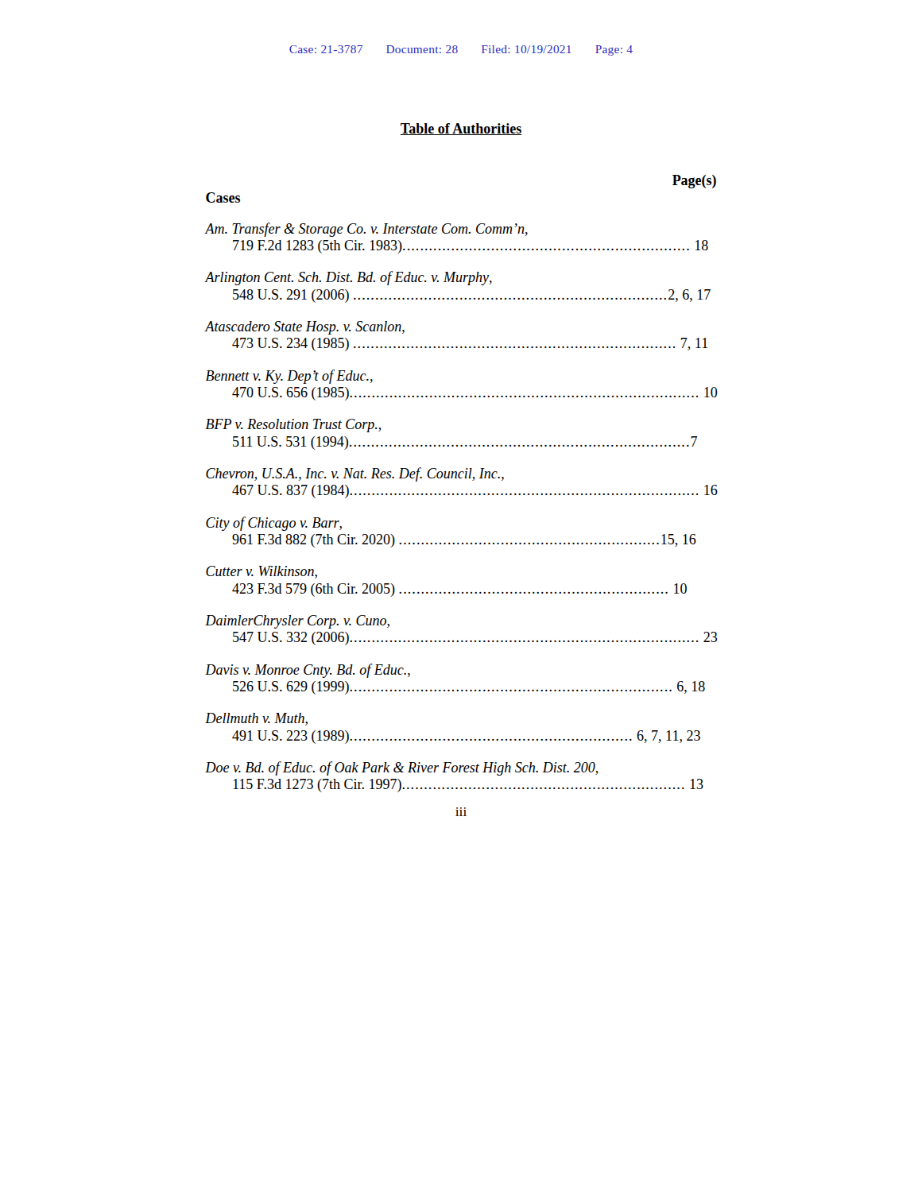Case: 21-3787 Document: 28 Filed: 10/19/2021 Page: 4
Table of Authorities
Page(s)
Cases
Am. Transfer & Storage Co. v. Interstate Com. Comm’n, 719 F.2d 1283 (5th Cir. 1983)................................................................. 18
Arlington Cent. Sch. Dist. Bd. of Educ. v. Murphy, 548 U.S. 291 (2006) ....................................................................... 2, 6, 17
Atascadero State Hosp. v. Scanlon, 473 U.S. 234 (1985) ......................................................................... 7, 11
Bennett v. Ky. Dep’t of Educ., 470 U.S. 656 (1985)............................................................................... 10
BFP v. Resolution Trust Corp., 511 U.S. 531 (1994)............................................................................. 7
Chevron, U.S.A., Inc. v. Nat. Res. Def. Council, Inc., 467 U.S. 837 (1984)............................................................................... 16
City of Chicago v. Barr, 961 F.3d 882 (7th Cir. 2020) ........................................................... 15, 16
Cutter v. Wilkinson, 423 F.3d 579 (6th Cir. 2005) ............................................................. 10
DaimlerChrysler Corp. v. Cuno, 547 U.S. 332 (2006)............................................................................... 23
Davis v. Monroe Cnty. Bd. of Educ., 526 U.S. 629 (1999)......................................................................... 6, 18
Dellmuth v. Muth, 491 U.S. 223 (1989)................................................................ 6, 7, 11, 23
Doe v. Bd. of Educ. of Oak Park & River Forest High Sch. Dist. 200, 115 F.3d 1273 (7th Cir. 1997)................................................................ 13
iii